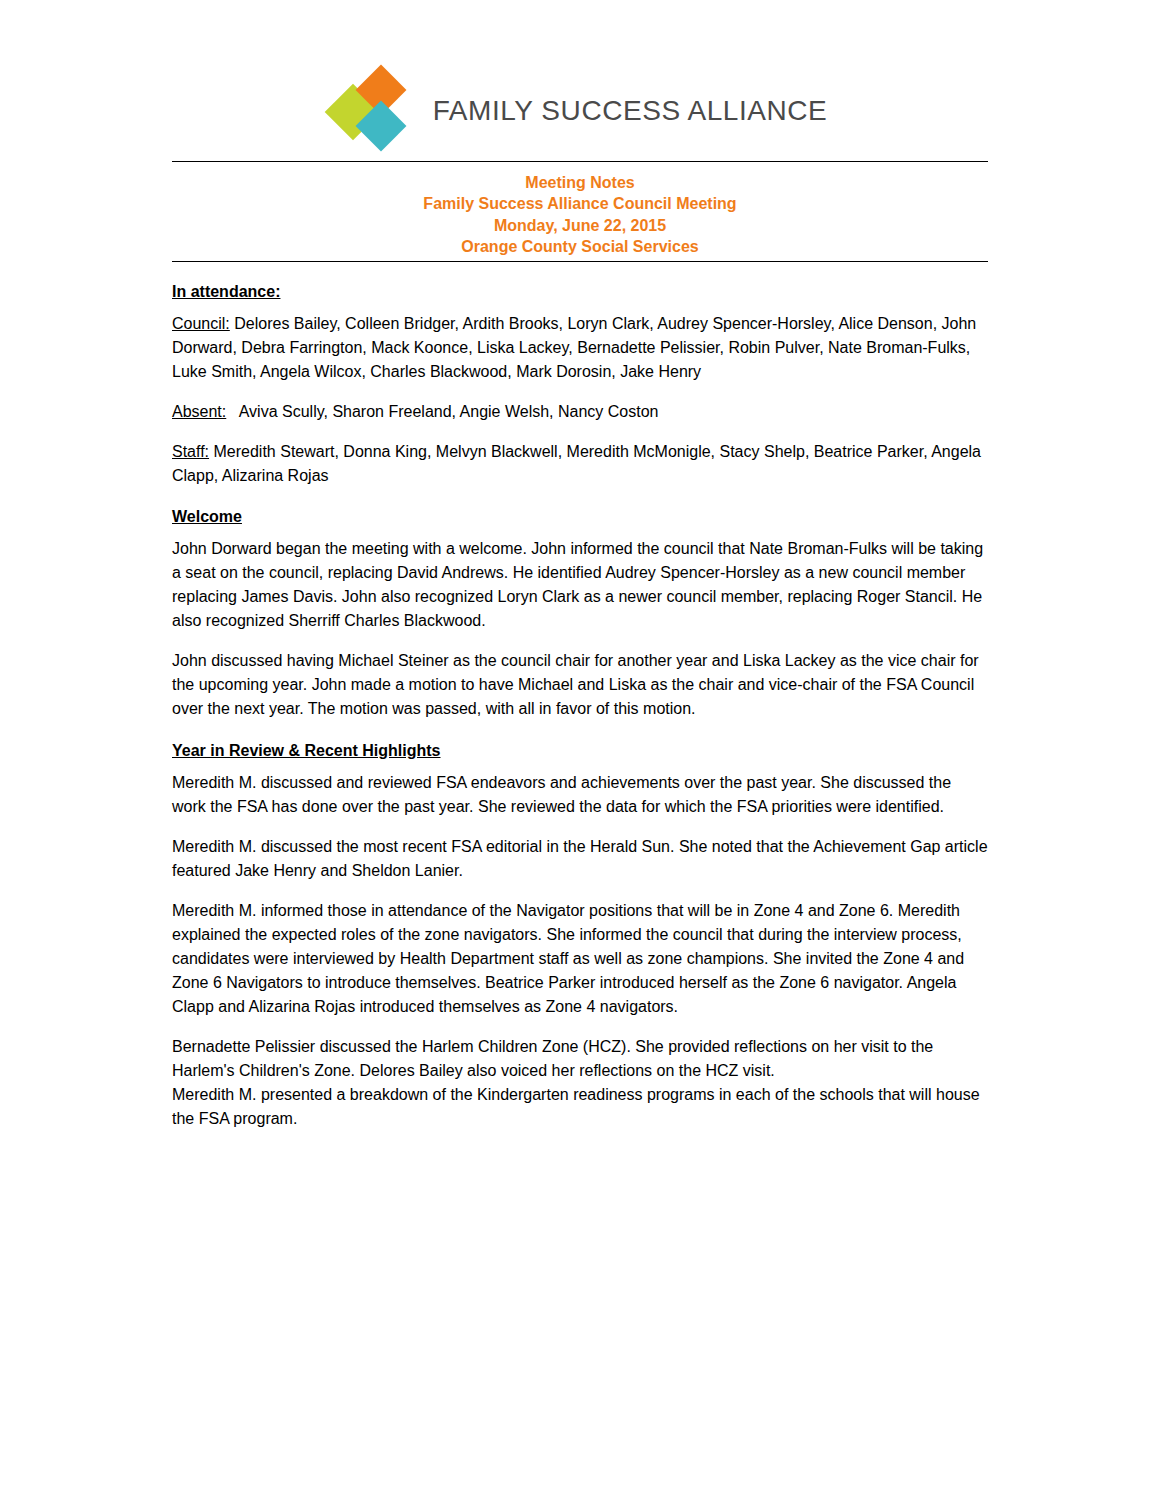FAMILY SUCCESS ALLIANCE
Meeting Notes
Family Success Alliance Council Meeting
Monday, June 22, 2015
Orange County Social Services
In attendance:
Council: Delores Bailey, Colleen Bridger, Ardith Brooks, Loryn Clark, Audrey Spencer-Horsley, Alice Denson, John Dorward, Debra Farrington, Mack Koonce, Liska Lackey, Bernadette Pelissier, Robin Pulver, Nate Broman-Fulks, Luke Smith, Angela Wilcox, Charles Blackwood, Mark Dorosin, Jake Henry
Absent: Aviva Scully, Sharon Freeland, Angie Welsh, Nancy Coston
Staff: Meredith Stewart, Donna King, Melvyn Blackwell, Meredith McMonigle, Stacy Shelp, Beatrice Parker, Angela Clapp, Alizarina Rojas
Welcome
John Dorward began the meeting with a welcome. John informed the council that Nate Broman-Fulks will be taking a seat on the council, replacing David Andrews. He identified Audrey Spencer-Horsley as a new council member replacing James Davis. John also recognized Loryn Clark as a newer council member, replacing Roger Stancil. He also recognized Sherriff Charles Blackwood.
John discussed having Michael Steiner as the council chair for another year and Liska Lackey as the vice chair for the upcoming year. John made a motion to have Michael and Liska as the chair and vice-chair of the FSA Council over the next year. The motion was passed, with all in favor of this motion.
Year in Review & Recent Highlights
Meredith M. discussed and reviewed FSA endeavors and achievements over the past year. She discussed the work the FSA has done over the past year. She reviewed the data for which the FSA priorities were identified.
Meredith M. discussed the most recent FSA editorial in the Herald Sun. She noted that the Achievement Gap article featured Jake Henry and Sheldon Lanier.
Meredith M. informed those in attendance of the Navigator positions that will be in Zone 4 and Zone 6. Meredith explained the expected roles of the zone navigators. She informed the council that during the interview process, candidates were interviewed by Health Department staff as well as zone champions. She invited the Zone 4 and Zone 6 Navigators to introduce themselves. Beatrice Parker introduced herself as the Zone 6 navigator. Angela Clapp and Alizarina Rojas introduced themselves as Zone 4 navigators.
Bernadette Pelissier discussed the Harlem Children Zone (HCZ). She provided reflections on her visit to the Harlem's Children's Zone. Delores Bailey also voiced her reflections on the HCZ visit.
Meredith M. presented a breakdown of the Kindergarten readiness programs in each of the schools that will house the FSA program.